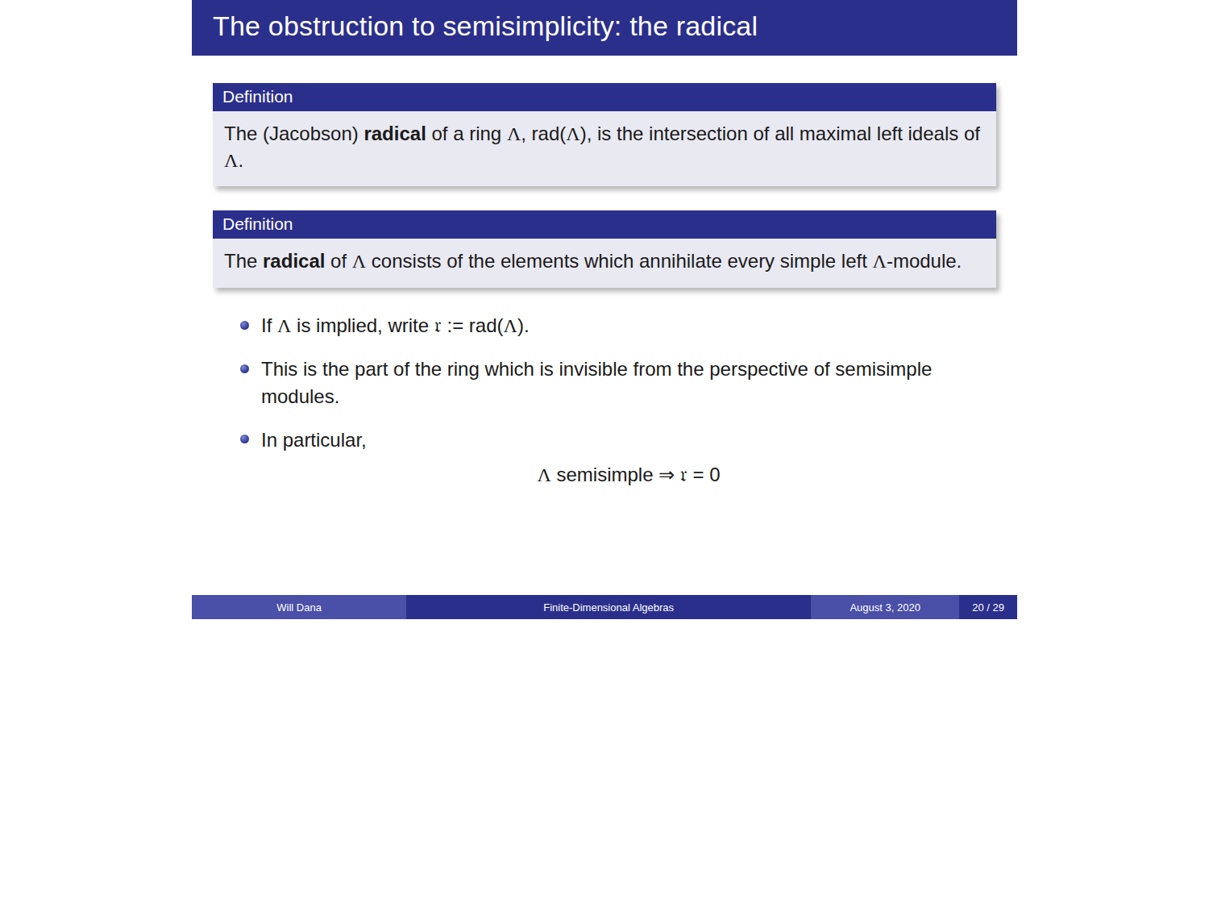The obstruction to semisimplicity: the radical
Definition
The (Jacobson) radical of a ring Λ, rad(Λ), is the intersection of all maximal left ideals of Λ.
Definition
The radical of Λ consists of the elements which annihilate every simple left Λ-module.
If Λ is implied, write 𝔯 := rad(Λ).
This is the part of the ring which is invisible from the perspective of semisimple modules.
In particular,
Λ semisimple ⇒ 𝔯 = 0
Will Dana
Finite-Dimensional Algebras
August 3, 2020
20 / 29